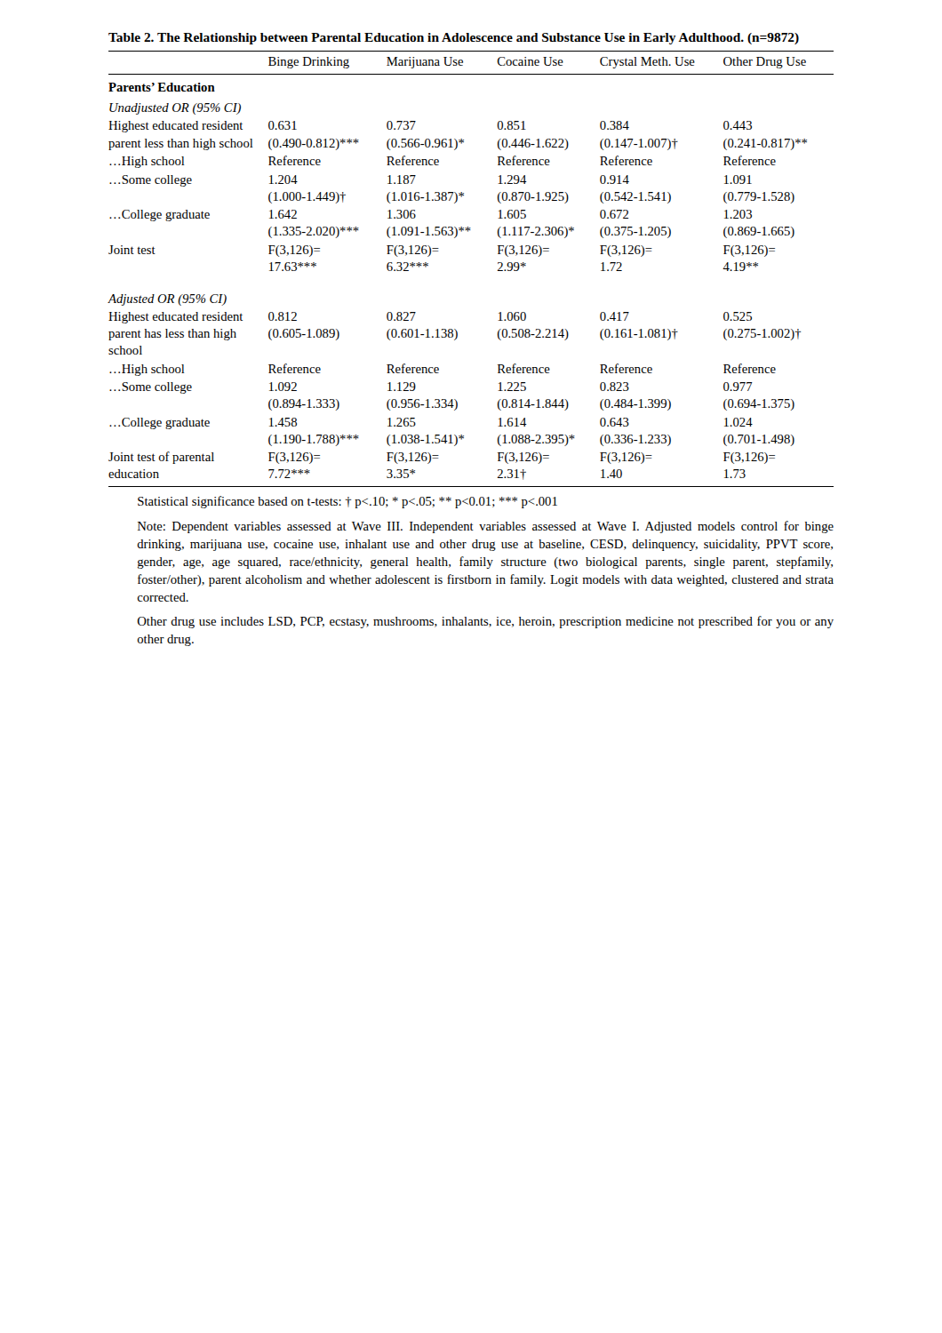Table 2. The Relationship between Parental Education in Adolescence and Substance Use in Early Adulthood. (n=9872)
| | Binge Drinking | Marijuana Use | Cocaine Use | Crystal Meth. Use | Other Drug Use |
| --- | --- | --- | --- | --- | --- |
| Parents’ Education |
| Unadjusted OR (95% CI) |
| Highest educated resident parent less than high school | 0.631 (0.490-0.812)*** | 0.737 (0.566-0.961)* | 0.851 (0.446-1.622) | 0.384 (0.147-1.007)† | 0.443 (0.241-0.817)** |
| …High school | Reference | Reference | Reference | Reference | Reference |
| …Some college | 1.204 (1.000-1.449)† | 1.187 (1.016-1.387)* | 1.294 (0.870-1.925) | 0.914 (0.542-1.541) | 1.091 (0.779-1.528) |
| …College graduate | 1.642 (1.335-2.020)*** | 1.306 (1.091-1.563)** | 1.605 (1.117-2.306)* | 0.672 (0.375-1.205) | 1.203 (0.869-1.665) |
| Joint test | F(3,126)= 17.63*** | F(3,126)= 6.32*** | F(3,126)= 2.99* | F(3,126)= 1.72 | F(3,126)= 4.19** |
| Adjusted OR (95% CI) |
| Highest educated resident parent has less than high school | 0.812 (0.605-1.089) | 0.827 (0.601-1.138) | 1.060 (0.508-2.214) | 0.417 (0.161-1.081)† | 0.525 (0.275-1.002)† |
| …High school | Reference | Reference | Reference | Reference | Reference |
| …Some college | 1.092 (0.894-1.333) | 1.129 (0.956-1.334) | 1.225 (0.814-1.844) | 0.823 (0.484-1.399) | 0.977 (0.694-1.375) |
| …College graduate | 1.458 (1.190-1.788)*** | 1.265 (1.038-1.541)* | 1.614 (1.088-2.395)* | 0.643 (0.336-1.233) | 1.024 (0.701-1.498) |
| Joint test of parental education | F(3,126)= 7.72*** | F(3,126)= 3.35* | F(3,126)= 2.31† | F(3,126)= 1.40 | F(3,126)= 1.73 |
Statistical significance based on t-tests: † p<.10; * p<.05; ** p<0.01; *** p<.001
Note: Dependent variables assessed at Wave III. Independent variables assessed at Wave I. Adjusted models control for binge drinking, marijuana use, cocaine use, inhalant use and other drug use at baseline, CESD, delinquency, suicidality, PPVT score, gender, age, age squared, race/ethnicity, general health, family structure (two biological parents, single parent, stepfamily, foster/other), parent alcoholism and whether adolescent is firstborn in family. Logit models with data weighted, clustered and strata corrected.
Other drug use includes LSD, PCP, ecstasy, mushrooms, inhalants, ice, heroin, prescription medicine not prescribed for you or any other drug.